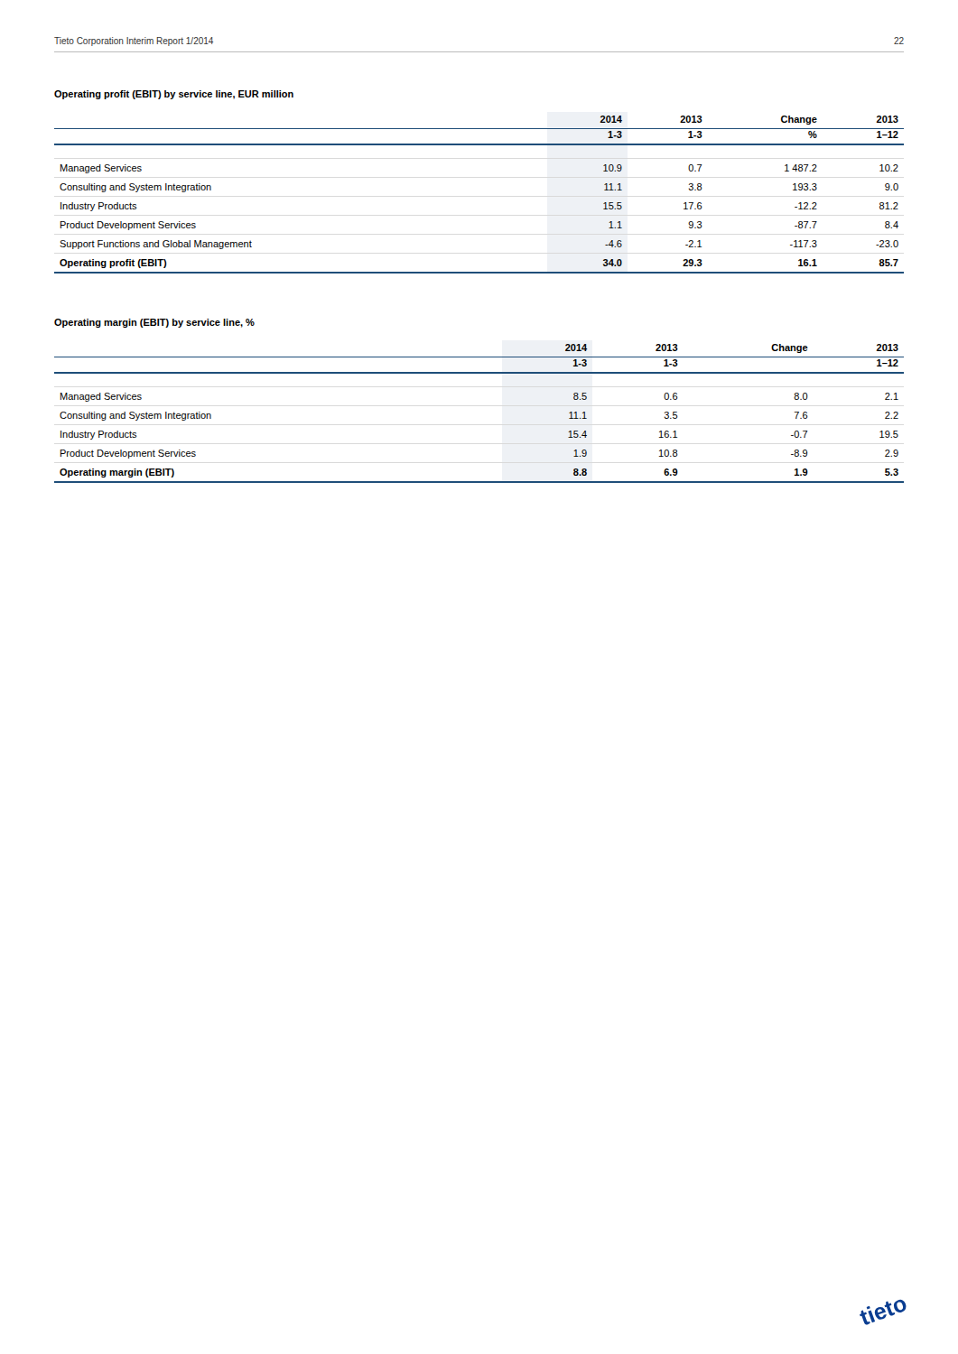Tieto Corporation Interim Report 1/2014 22
Operating profit (EBIT) by service line, EUR million
| | 2014 | 2013 | Change | 2013 |
| --- | --- | --- | --- | --- |
| | 1-3 | 1-3 | % | 1–12 |
| Managed Services | 10.9 | 0.7 | 1 487.2 | 10.2 |
| Consulting and System Integration | 11.1 | 3.8 | 193.3 | 9.0 |
| Industry Products | 15.5 | 17.6 | -12.2 | 81.2 |
| Product Development Services | 1.1 | 9.3 | -87.7 | 8.4 |
| Support Functions and Global Management | -4.6 | -2.1 | -117.3 | -23.0 |
| Operating profit (EBIT) | 34.0 | 29.3 | 16.1 | 85.7 |
Operating margin (EBIT) by service line, %
| | 2014 | 2013 | Change | 2013 |
| --- | --- | --- | --- | --- |
| | 1-3 | 1-3 | | 1–12 |
| Managed Services | 8.5 | 0.6 | 8.0 | 2.1 |
| Consulting and System Integration | 11.1 | 3.5 | 7.6 | 2.2 |
| Industry Products | 15.4 | 16.1 | -0.7 | 19.5 |
| Product Development Services | 1.9 | 10.8 | -8.9 | 2.9 |
| Operating margin (EBIT) | 8.8 | 6.9 | 1.9 | 5.3 |
tieto